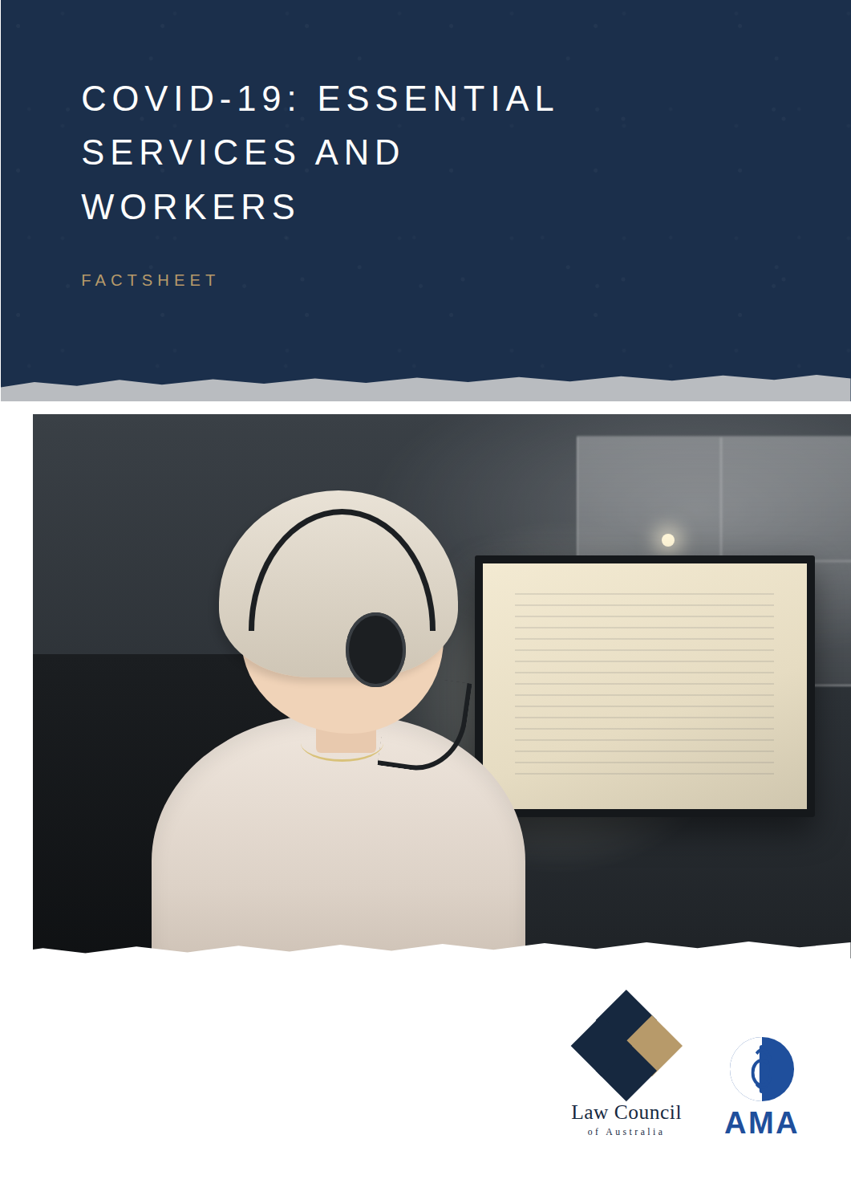COVID-19: Essential Services and Workers
Factsheet
Law Council
of Australia
AMA